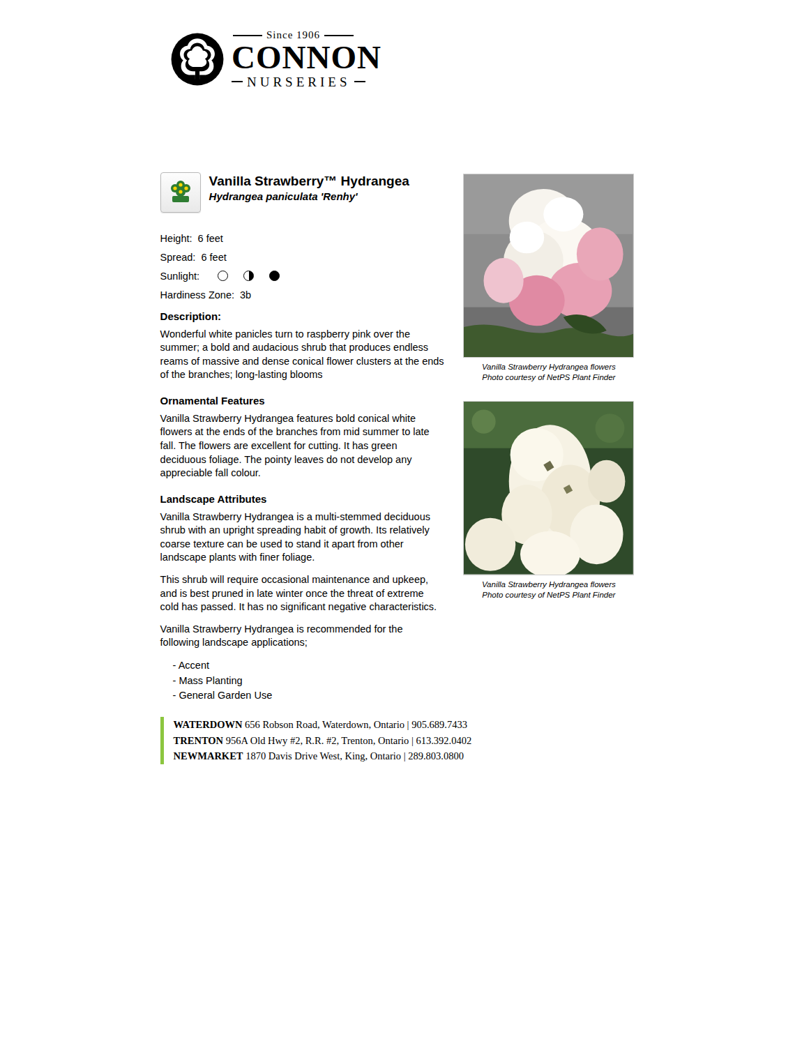Since 1906
CONNON
NURSERIES
Vanilla Strawberry™ Hydrangea
Hydrangea paniculata 'Renhy'
Height: 6 feet
Spread: 6 feet
Sunlight:
Hardiness Zone: 3b
Description:
Wonderful white panicles turn to raspberry pink over the summer; a bold and audacious shrub that produces endless reams of massive and dense conical flower clusters at the ends of the branches; long-lasting blooms
Ornamental Features
Vanilla Strawberry Hydrangea features bold conical white flowers at the ends of the branches from mid summer to late fall. The flowers are excellent for cutting. It has green deciduous foliage. The pointy leaves do not develop any appreciable fall colour.
Landscape Attributes
Vanilla Strawberry Hydrangea is a multi-stemmed deciduous shrub with an upright spreading habit of growth. Its relatively coarse texture can be used to stand it apart from other landscape plants with finer foliage.
This shrub will require occasional maintenance and upkeep, and is best pruned in late winter once the threat of extreme cold has passed. It has no significant negative characteristics.
Vanilla Strawberry Hydrangea is recommended for the following landscape applications;
Accent
Mass Planting
General Garden Use
Vanilla Strawberry Hydrangea flowers
Photo courtesy of NetPS Plant Finder
Vanilla Strawberry Hydrangea flowers
Photo courtesy of NetPS Plant Finder
WATERDOWN 656 Robson Road, Waterdown, Ontario | 905.689.7433
TRENTON 956A Old Hwy #2, R.R. #2, Trenton, Ontario | 613.392.0402
NEWMARKET 1870 Davis Drive West, King, Ontario | 289.803.0800